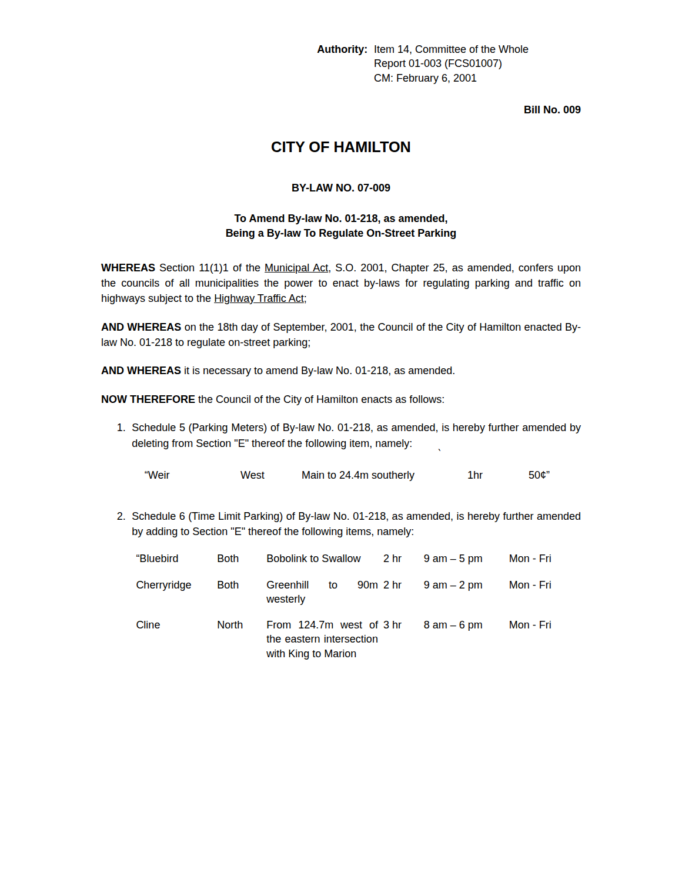| Authority: | Item 14, Committee of the Whole Report 01-003 (FCS01007) CM: February 6, 2001 |
Bill No. 009
CITY OF HAMILTON
BY-LAW NO. 07-009
To Amend By-law No. 01-218, as amended,
Being a By-law To Regulate On-Street Parking
WHEREAS Section 11(1)1 of the Municipal Act, S.O. 2001, Chapter 25, as amended, confers upon the councils of all municipalities the power to enact by-laws for regulating parking and traffic on highways subject to the Highway Traffic Act;
AND WHEREAS on the 18th day of September, 2001, the Council of the City of Hamilton enacted By-law No. 01-218 to regulate on-street parking;
AND WHEREAS it is necessary to amend By-law No. 01-218, as amended.
NOW THEREFORE the Council of the City of Hamilton enacts as follows:
Schedule 5 (Parking Meters) of By-law No. 01-218, as amended, is hereby further amended by deleting from Section "E" thereof the following item, namely:
| “Weir | West | Main to 24.4m southerly | 1hr | 50¢” |
Schedule 6 (Time Limit Parking) of By-law No. 01-218, as amended, is hereby further amended by adding to Section "E" thereof the following items, namely:
| “Bluebird | Both | Bobolink to Swallow | 2 hr | 9 am – 5 pm | Mon - Fri |
| Cherryridge | Both | Greenhill to 90m westerly | 2 hr | 9 am – 2 pm | Mon - Fri |
| Cline | North | From 124.7m west of the eastern intersection with King to Marion | 3 hr | 8 am – 6 pm | Mon - Fri |